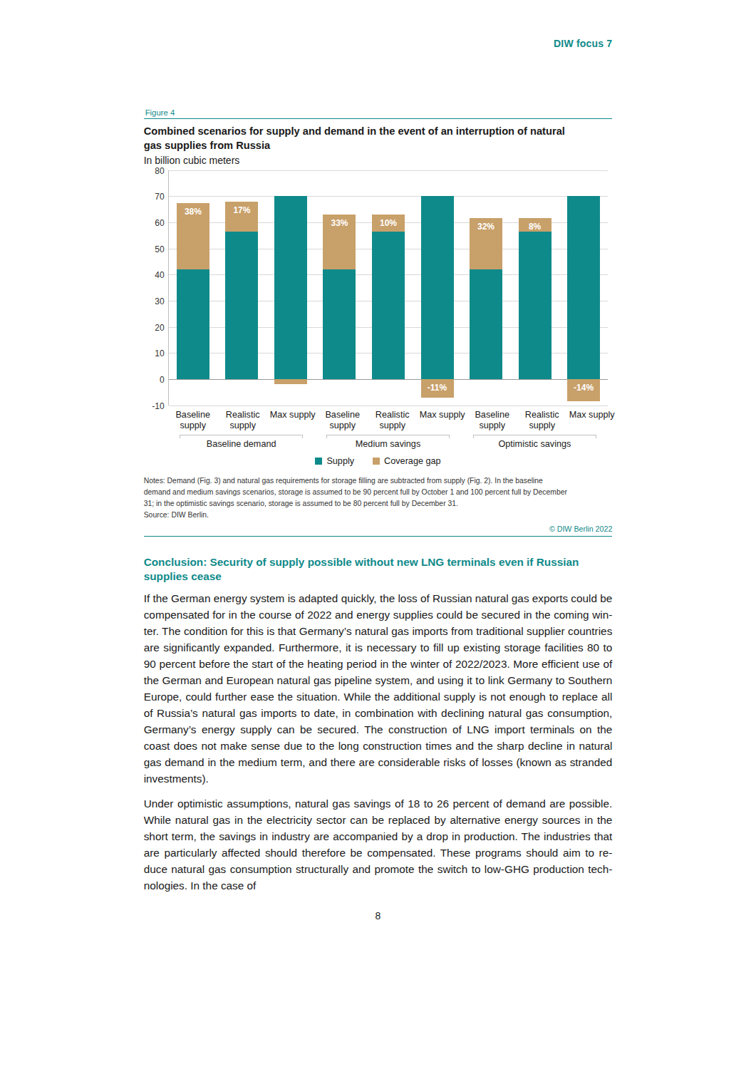DIW focus 7
Figure 4
Combined scenarios for supply and demand in the event of an interruption of natural gas supplies from Russia
In billion cubic meters
80
70
60
50
40
30
20
10
0
-10
38%
17%
-3%
33%
10%
-11%
32%
8%
-14%
Baseline
supply
Realistic
supply
Max supply
Baseline
supply
Realistic
supply
Max supply
Baseline
supply
Realistic
supply
Max supply
Baseline demand
Medium savings
Optimistic savings
Supply Coverage gap
Notes: Demand (Fig. 3) and natural gas requirements for storage filling are subtracted from supply (Fig. 2). In the baseline
demand and medium savings scenarios, storage is assumed to be 90 percent full by October 1 and 100 percent full by December
31; in the optimistic savings scenario, storage is assumed to be 80 percent full by December 31.
Source: DIW Berlin.
© DIW Berlin 2022
Conclusion: Security of supply possible without new LNG terminals even if Russian supplies cease
If the German energy system is adapted quickly, the loss of Russian natural gas exports could be compensated for in the course of 2022 and energy supplies could be secured in the coming winter. The condition for this is that Germany’s natural gas imports from traditional supplier countries are significantly expanded. Furthermore, it is necessary to fill up existing storage facilities 80 to 90 percent before the start of the heating period in the winter of 2022/2023. More efficient use of the German and European natural gas pipeline system, and using it to link Germany to Southern Europe, could further ease the situation. While the additional supply is not enough to replace all of Russia’s natural gas imports to date, in combination with declining natural gas consumption, Germany’s energy supply can be secured. The construction of LNG import terminals on the coast does not make sense due to the long construction times and the sharp decline in natural gas demand in the medium term, and there are considerable risks of losses (known as stranded investments).
Under optimistic assumptions, natural gas savings of 18 to 26 percent of demand are possible. While natural gas in the electricity sector can be replaced by alternative energy sources in the short term, the savings in industry are accompanied by a drop in production. The industries that are particularly affected should therefore be compensated. These programs should aim to reduce natural gas consumption structurally and promote the switch to low-GHG production technologies. In the case of
8